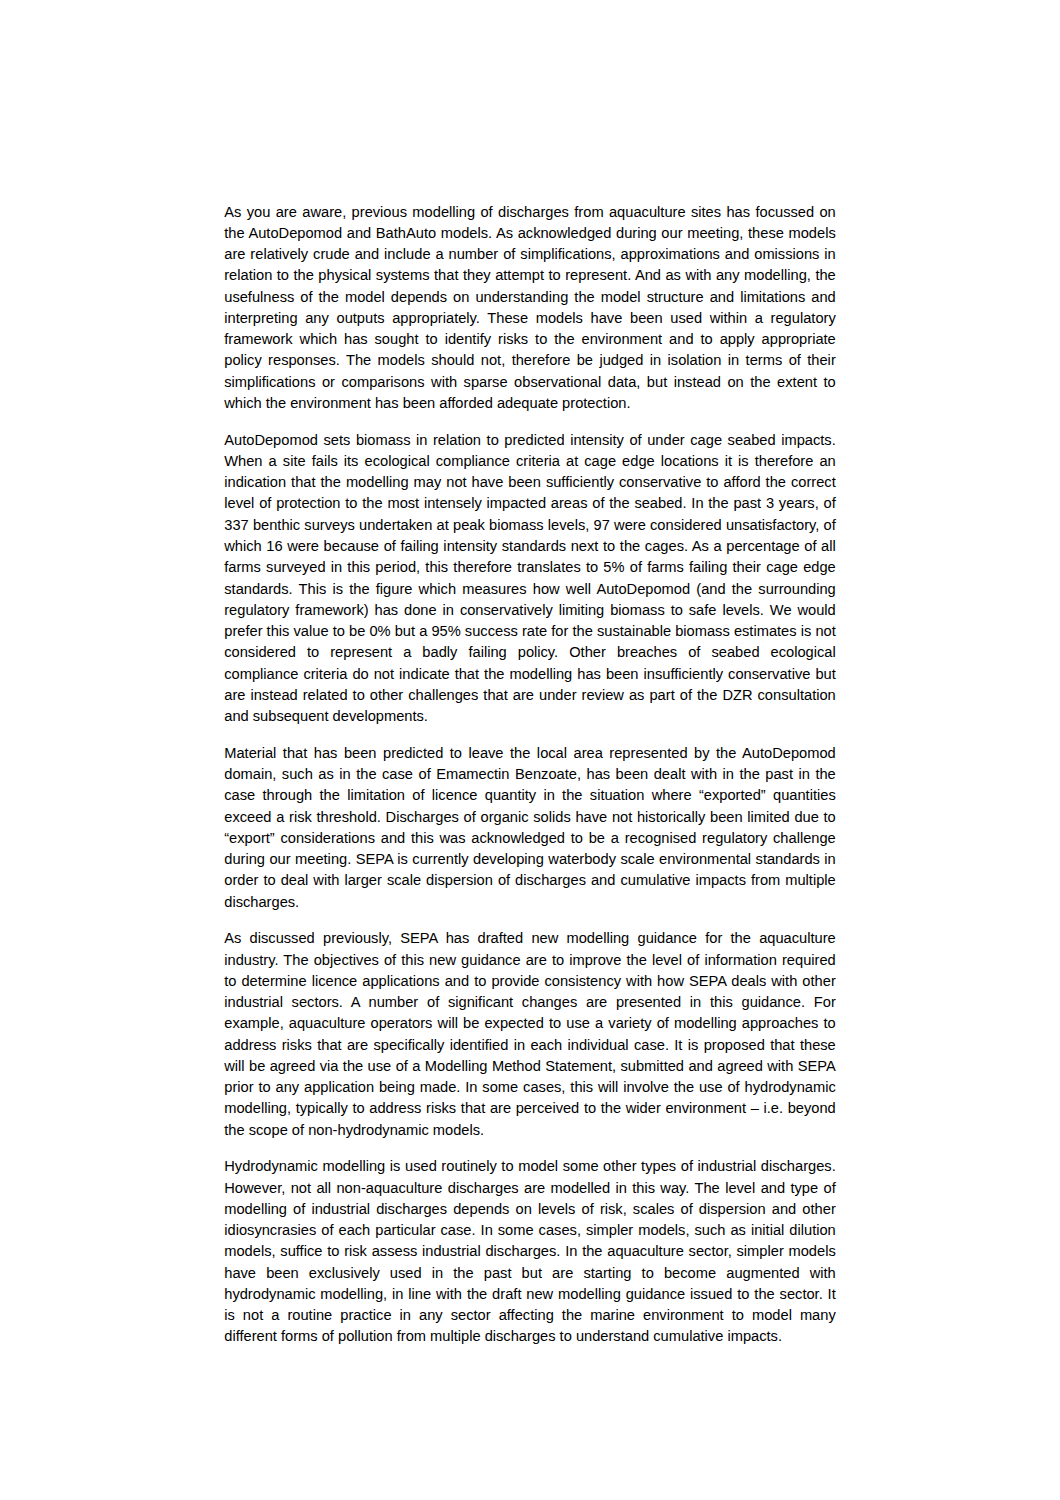As you are aware, previous modelling of discharges from aquaculture sites has focussed on the AutoDepomod and BathAuto models. As acknowledged during our meeting, these models are relatively crude and include a number of simplifications, approximations and omissions in relation to the physical systems that they attempt to represent. And as with any modelling, the usefulness of the model depends on understanding the model structure and limitations and interpreting any outputs appropriately. These models have been used within a regulatory framework which has sought to identify risks to the environment and to apply appropriate policy responses. The models should not, therefore be judged in isolation in terms of their simplifications or comparisons with sparse observational data, but instead on the extent to which the environment has been afforded adequate protection.
AutoDepomod sets biomass in relation to predicted intensity of under cage seabed impacts. When a site fails its ecological compliance criteria at cage edge locations it is therefore an indication that the modelling may not have been sufficiently conservative to afford the correct level of protection to the most intensely impacted areas of the seabed. In the past 3 years, of 337 benthic surveys undertaken at peak biomass levels, 97 were considered unsatisfactory, of which 16 were because of failing intensity standards next to the cages. As a percentage of all farms surveyed in this period, this therefore translates to 5% of farms failing their cage edge standards. This is the figure which measures how well AutoDepomod (and the surrounding regulatory framework) has done in conservatively limiting biomass to safe levels. We would prefer this value to be 0% but a 95% success rate for the sustainable biomass estimates is not considered to represent a badly failing policy. Other breaches of seabed ecological compliance criteria do not indicate that the modelling has been insufficiently conservative but are instead related to other challenges that are under review as part of the DZR consultation and subsequent developments.
Material that has been predicted to leave the local area represented by the AutoDepomod domain, such as in the case of Emamectin Benzoate, has been dealt with in the past in the case through the limitation of licence quantity in the situation where “exported” quantities exceed a risk threshold. Discharges of organic solids have not historically been limited due to “export” considerations and this was acknowledged to be a recognised regulatory challenge during our meeting. SEPA is currently developing waterbody scale environmental standards in order to deal with larger scale dispersion of discharges and cumulative impacts from multiple discharges.
As discussed previously, SEPA has drafted new modelling guidance for the aquaculture industry. The objectives of this new guidance are to improve the level of information required to determine licence applications and to provide consistency with how SEPA deals with other industrial sectors. A number of significant changes are presented in this guidance. For example, aquaculture operators will be expected to use a variety of modelling approaches to address risks that are specifically identified in each individual case. It is proposed that these will be agreed via the use of a Modelling Method Statement, submitted and agreed with SEPA prior to any application being made. In some cases, this will involve the use of hydrodynamic modelling, typically to address risks that are perceived to the wider environment – i.e. beyond the scope of non-hydrodynamic models.
Hydrodynamic modelling is used routinely to model some other types of industrial discharges. However, not all non-aquaculture discharges are modelled in this way. The level and type of modelling of industrial discharges depends on levels of risk, scales of dispersion and other idiosyncrasies of each particular case. In some cases, simpler models, such as initial dilution models, suffice to risk assess industrial discharges. In the aquaculture sector, simpler models have been exclusively used in the past but are starting to become augmented with hydrodynamic modelling, in line with the draft new modelling guidance issued to the sector. It is not a routine practice in any sector affecting the marine environment to model many different forms of pollution from multiple discharges to understand cumulative impacts.